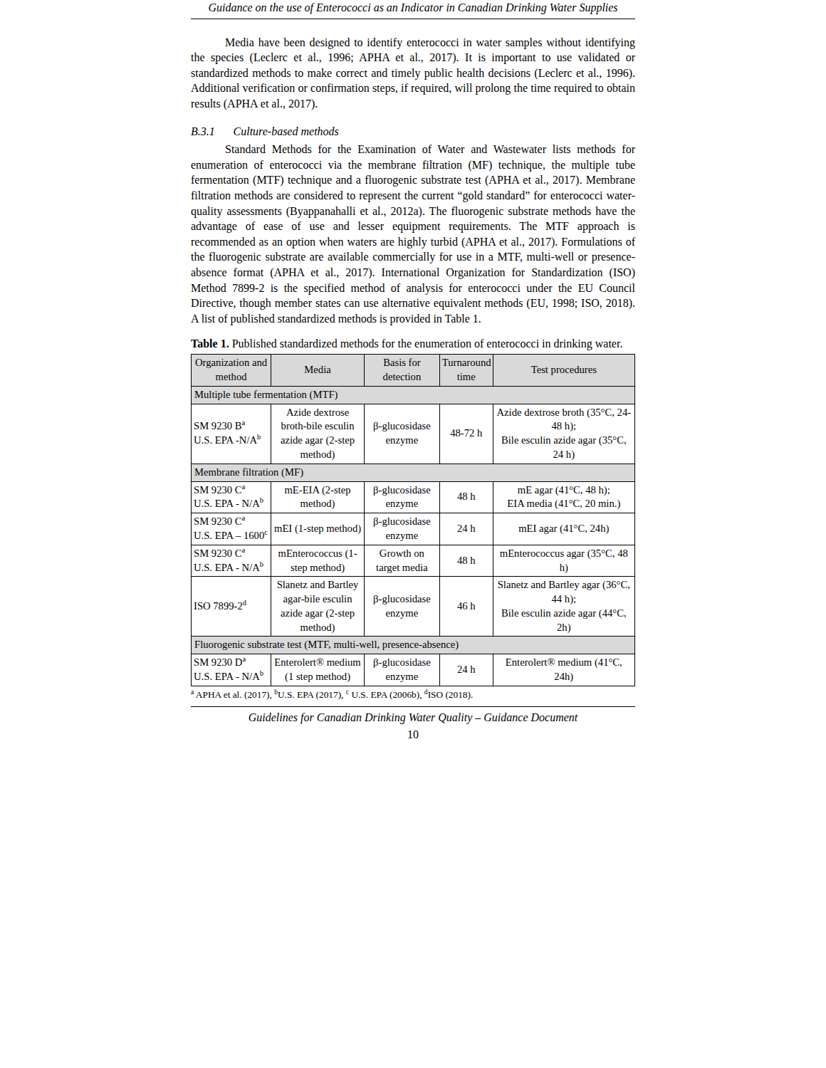Guidance on the use of Enterococci as an Indicator in Canadian Drinking Water Supplies
Media have been designed to identify enterococci in water samples without identifying the species (Leclerc et al., 1996; APHA et al., 2017). It is important to use validated or standardized methods to make correct and timely public health decisions (Leclerc et al., 1996). Additional verification or confirmation steps, if required, will prolong the time required to obtain results (APHA et al., 2017).
B.3.1 Culture-based methods
Standard Methods for the Examination of Water and Wastewater lists methods for enumeration of enterococci via the membrane filtration (MF) technique, the multiple tube fermentation (MTF) technique and a fluorogenic substrate test (APHA et al., 2017). Membrane filtration methods are considered to represent the current “gold standard” for enterococci water-quality assessments (Byappanahalli et al., 2012a). The fluorogenic substrate methods have the advantage of ease of use and lesser equipment requirements. The MTF approach is recommended as an option when waters are highly turbid (APHA et al., 2017). Formulations of the fluorogenic substrate are available commercially for use in a MTF, multi-well or presence-absence format (APHA et al., 2017). International Organization for Standardization (ISO) Method 7899-2 is the specified method of analysis for enterococci under the EU Council Directive, though member states can use alternative equivalent methods (EU, 1998; ISO, 2018). A list of published standardized methods is provided in Table 1.
Table 1. Published standardized methods for the enumeration of enterococci in drinking water.
| Organization and method | Media | Basis for detection | Turnaround time | Test procedures |
| --- | --- | --- | --- | --- |
| Multiple tube fermentation (MTF) |
| SM 9230 B a U.S. EPA -N/A b | Azide dextrose broth-bile esculin azide agar (2-step method) | β-glucosidase enzyme | 48-72 h | Azide dextrose broth (35°C, 24-48 h); Bile esculin azide agar (35°C, 24 h) |
| Membrane filtration (MF) |
| SM 9230 C a U.S. EPA - N/A b | mE-EIA (2-step method) | β-glucosidase enzyme | 48 h | mE agar (41°C, 48 h); EIA media (41°C, 20 min.) |
| SM 9230 C a U.S. EPA – 1600 c | mEI (1-step method) | β-glucosidase enzyme | 24 h | mEI agar (41°C, 24h) |
| SM 9230 C a U.S. EPA - N/A b | mEnterococcus (1-step method) | Growth on target media | 48 h | mEnterococcus agar (35°C, 48 h) |
| ISO 7899-2 d | Slanetz and Bartley agar-bile esculin azide agar (2-step method) | β-glucosidase enzyme | 46 h | Slanetz and Bartley agar (36°C, 44 h); Bile esculin azide agar (44°C, 2h) |
| Fluorogenic substrate test (MTF, multi-well, presence-absence) |
| SM 9230 D a U.S. EPA - N/A b | Enterolert® medium (1 step method) | β-glucosidase enzyme | 24 h | Enterolert® medium (41°C, 24h) |
a APHA et al. (2017), bU.S. EPA (2017), c U.S. EPA (2006b), dISO (2018).
Guidelines for Canadian Drinking Water Quality – Guidance Document
10